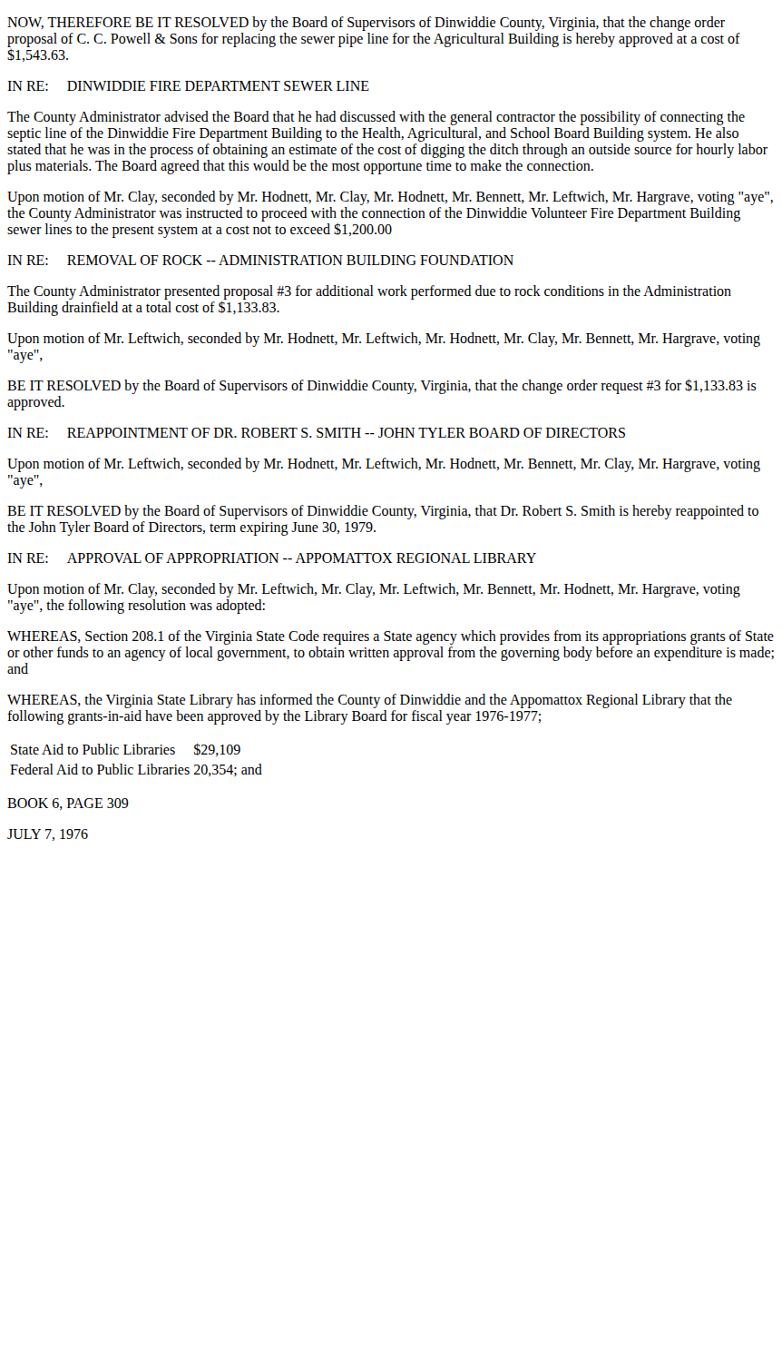NOW, THEREFORE BE IT RESOLVED by the Board of Supervisors of Dinwiddie County, Virginia, that the change order proposal of C. C. Powell & Sons for replacing the sewer pipe line for the Agricultural Building is hereby approved at a cost of $1,543.63.
IN RE: DINWIDDIE FIRE DEPARTMENT SEWER LINE
The County Administrator advised the Board that he had discussed with the general contractor the possibility of connecting the septic line of the Dinwiddie Fire Department Building to the Health, Agricultural, and School Board Building system. He also stated that he was in the process of obtaining an estimate of the cost of digging the ditch through an outside source for hourly labor plus materials. The Board agreed that this would be the most opportune time to make the connection.
Upon motion of Mr. Clay, seconded by Mr. Hodnett, Mr. Clay, Mr. Hodnett, Mr. Bennett, Mr. Leftwich, Mr. Hargrave, voting "aye", the County Administrator was instructed to proceed with the connection of the Dinwiddie Volunteer Fire Department Building sewer lines to the present system at a cost not to exceed $1,200.00
IN RE: REMOVAL OF ROCK -- ADMINISTRATION BUILDING FOUNDATION
The County Administrator presented proposal #3 for additional work performed due to rock conditions in the Administration Building drainfield at a total cost of $1,133.83.
Upon motion of Mr. Leftwich, seconded by Mr. Hodnett, Mr. Leftwich, Mr. Hodnett, Mr. Clay, Mr. Bennett, Mr. Hargrave, voting "aye",
BE IT RESOLVED by the Board of Supervisors of Dinwiddie County, Virginia, that the change order request #3 for $1,133.83 is approved.
IN RE: REAPPOINTMENT OF DR. ROBERT S. SMITH -- JOHN TYLER BOARD OF DIRECTORS
Upon motion of Mr. Leftwich, seconded by Mr. Hodnett, Mr. Leftwich, Mr. Hodnett, Mr. Bennett, Mr. Clay, Mr. Hargrave, voting "aye",
BE IT RESOLVED by the Board of Supervisors of Dinwiddie County, Virginia, that Dr. Robert S. Smith is hereby reappointed to the John Tyler Board of Directors, term expiring June 30, 1979.
IN RE: APPROVAL OF APPROPRIATION -- APPOMATTOX REGIONAL LIBRARY
Upon motion of Mr. Clay, seconded by Mr. Leftwich, Mr. Clay, Mr. Leftwich, Mr. Bennett, Mr. Hodnett, Mr. Hargrave, voting "aye", the following resolution was adopted:
WHEREAS, Section 208.1 of the Virginia State Code requires a State agency which provides from its appropriations grants of State or other funds to an agency of local government, to obtain written approval from the governing body before an expenditure is made; and
WHEREAS, the Virginia State Library has informed the County of Dinwiddie and the Appomattox Regional Library that the following grants-in-aid have been approved by the Library Board for fiscal year 1976-1977;
| State Aid to Public Libraries | $29,109 |
| Federal Aid to Public Libraries | 20,354; and |
BOOK 6, PAGE 309
JULY 7, 1976